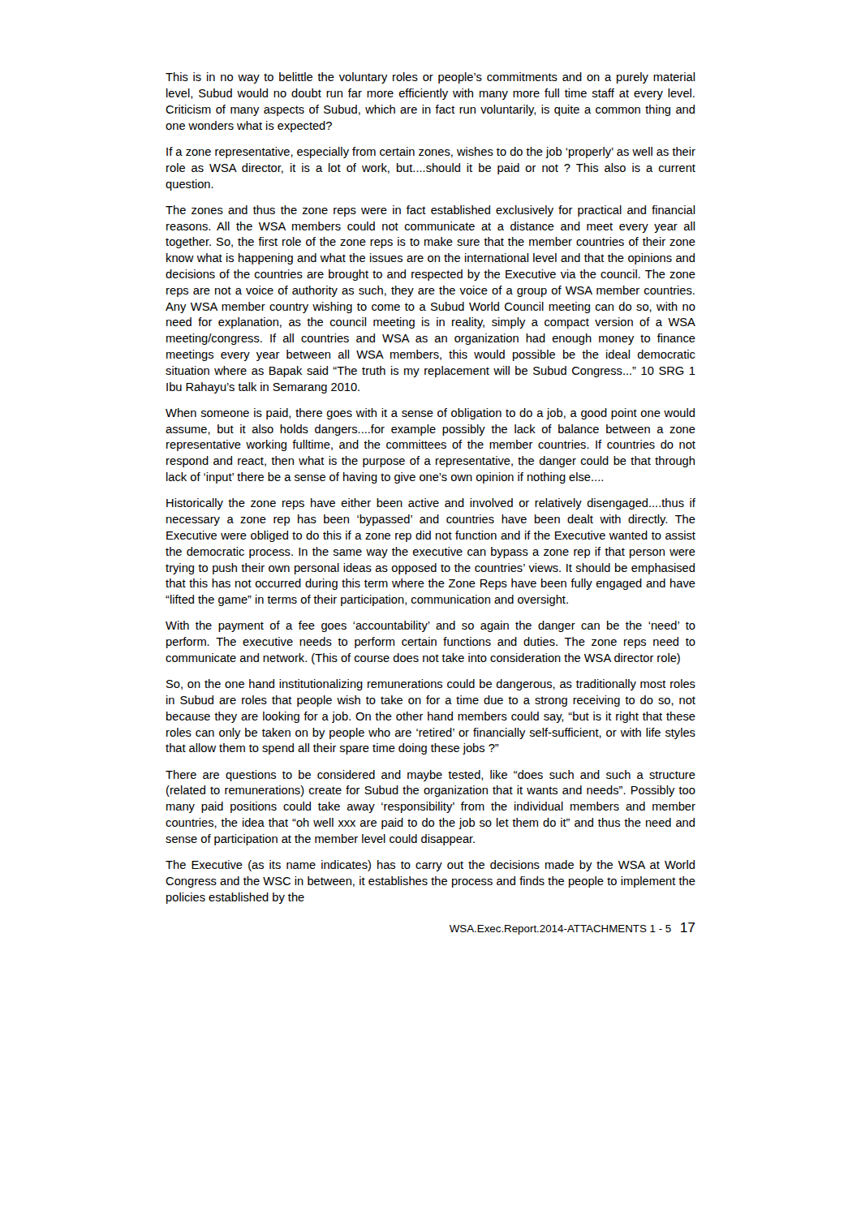This is in no way to belittle the voluntary roles or people’s commitments and on a purely material level, Subud would no doubt run far more efficiently with many more full time staff at every level. Criticism of many aspects of Subud, which are in fact run voluntarily, is quite a common thing and one wonders what is expected?
If a zone representative, especially from certain zones, wishes to do the job ‘properly’ as well as their role as WSA director, it is a lot of work, but....should it be paid or not ? This also is a current question.
The zones and thus the zone reps were in fact established exclusively for practical and financial reasons. All the WSA members could not communicate at a distance and meet every year all together. So, the first role of the zone reps is to make sure that the member countries of their zone know what is happening and what the issues are on the international level and that the opinions and decisions of the countries are brought to and respected by the Executive via the council. The zone reps are not a voice of authority as such, they are the voice of a group of WSA member countries. Any WSA member country wishing to come to a Subud World Council meeting can do so, with no need for explanation, as the council meeting is in reality, simply a compact version of a WSA meeting/congress. If all countries and WSA as an organization had enough money to finance meetings every year between all WSA members, this would possible be the ideal democratic situation where as Bapak said “The truth is my replacement will be Subud Congress...” 10 SRG 1 Ibu Rahayu’s talk in Semarang 2010.
When someone is paid, there goes with it a sense of obligation to do a job, a good point one would assume, but it also holds dangers....for example possibly the lack of balance between a zone representative working fulltime, and the committees of the member countries. If countries do not respond and react, then what is the purpose of a representative, the danger could be that through lack of ‘input’ there be a sense of having to give one’s own opinion if nothing else....
Historically the zone reps have either been active and involved or relatively disengaged....thus if necessary a zone rep has been ‘bypassed’ and countries have been dealt with directly. The Executive were obliged to do this if a zone rep did not function and if the Executive wanted to assist the democratic process. In the same way the executive can bypass a zone rep if that person were trying to push their own personal ideas as opposed to the countries’ views. It should be emphasised that this has not occurred during this term where the Zone Reps have been fully engaged and have “lifted the game” in terms of their participation, communication and oversight.
With the payment of a fee goes ‘accountability’ and so again the danger can be the ‘need’ to perform. The executive needs to perform certain functions and duties. The zone reps need to communicate and network. (This of course does not take into consideration the WSA director role)
So, on the one hand institutionalizing remunerations could be dangerous, as traditionally most roles in Subud are roles that people wish to take on for a time due to a strong receiving to do so, not because they are looking for a job. On the other hand members could say, “but is it right that these roles can only be taken on by people who are ‘retired’ or financially self-sufficient, or with life styles that allow them to spend all their spare time doing these jobs ?”
There are questions to be considered and maybe tested, like “does such and such a structure (related to remunerations) create for Subud the organization that it wants and needs”. Possibly too many paid positions could take away ‘responsibility’ from the individual members and member countries, the idea that “oh well xxx are paid to do the job so let them do it” and thus the need and sense of participation at the member level could disappear.
The Executive (as its name indicates) has to carry out the decisions made by the WSA at World Congress and the WSC in between, it establishes the process and finds the people to implement the policies established by the
WSA.Exec.Report.2014-ATTACHMENTS 1 - 517